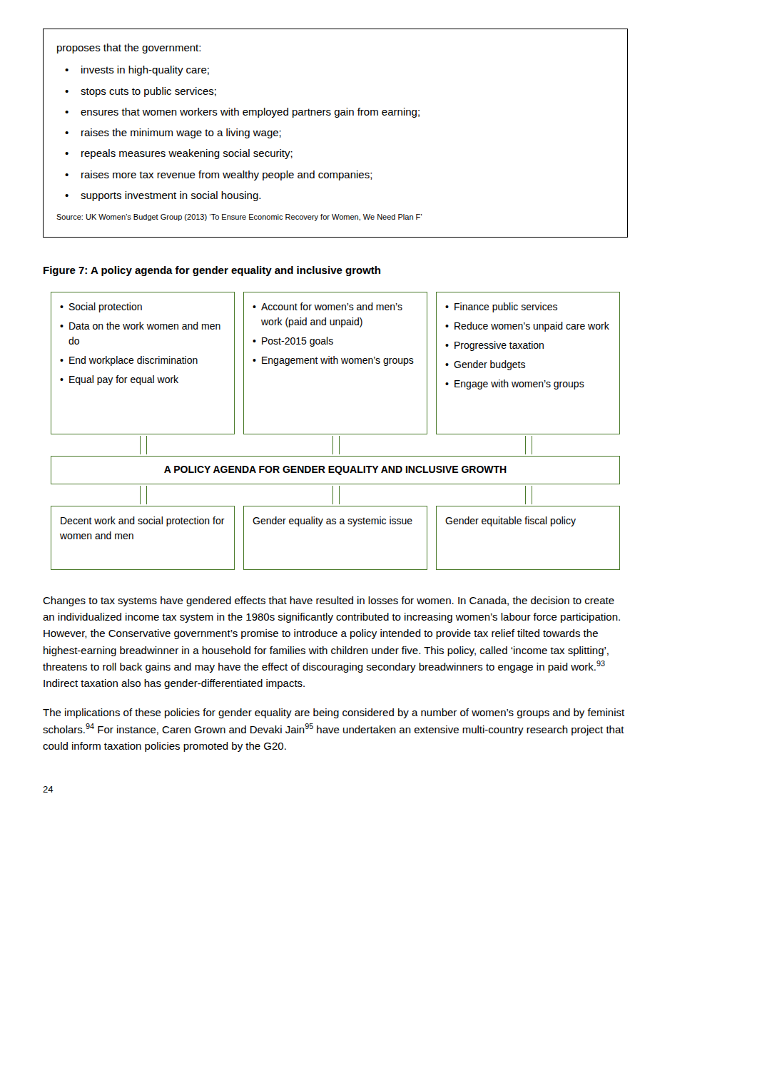proposes that the government:
invests in high-quality care;
stops cuts to public services;
ensures that women workers with employed partners gain from earning;
raises the minimum wage to a living wage;
repeals measures weakening social security;
raises more tax revenue from wealthy people and companies;
supports investment in social housing.
Source: UK Women’s Budget Group (2013) ‘To Ensure Economic Recovery for Women, We Need Plan F’
Figure 7: A policy agenda for gender equality and inclusive growth
| Social protection Data on the work women and men do End workplace discrimination Equal pay for equal work | Account for women’s and men’s work (paid and unpaid) Post-2015 goals Engagement with women’s groups | Finance public services Reduce women’s unpaid care work Progressive taxation Gender budgets Engage with women’s groups |
| A POLICY AGENDA FOR GENDER EQUALITY AND INCLUSIVE GROWTH |
| Decent work and social protection for women and men | Gender equality as a systemic issue | Gender equitable fiscal policy |
Changes to tax systems have gendered effects that have resulted in losses for women. In Canada, the decision to create an individualized income tax system in the 1980s significantly contributed to increasing women’s labour force participation. However, the Conservative government’s promise to introduce a policy intended to provide tax relief tilted towards the highest-earning breadwinner in a household for families with children under five. This policy, called ‘income tax splitting’, threatens to roll back gains and may have the effect of discouraging secondary breadwinners to engage in paid work.93 Indirect taxation also has gender-differentiated impacts.
The implications of these policies for gender equality are being considered by a number of women’s groups and by feminist scholars.94 For instance, Caren Grown and Devaki Jain95 have undertaken an extensive multi-country research project that could inform taxation policies promoted by the G20.
24